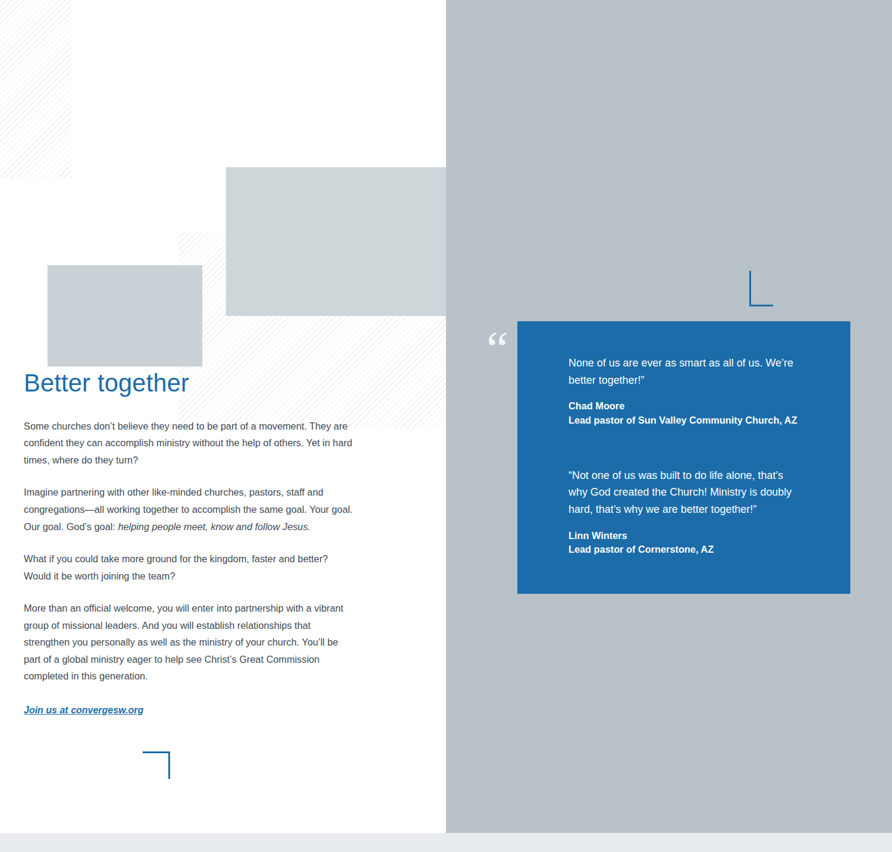Better together
Some churches don’t believe they need to be part of a movement. They are confident they can accomplish ministry without the help of others. Yet in hard times, where do they turn?
Imagine partnering with other like-minded churches, pastors, staff and congregations—all working together to accomplish the same goal. Your goal. Our goal. God’s goal: helping people meet, know and follow Jesus.
What if you could take more ground for the kingdom, faster and better? Would it be worth joining the team?
More than an official welcome, you will enter into partnership with a vibrant group of missional leaders. And you will establish relationships that strengthen you personally as well as the ministry of your church. You’ll be part of a global ministry eager to help see Christ’s Great Commission completed in this generation.
Join us at convergesw.org
“
None of us are ever as smart as all of us. We’re better together!”
Chad Moore Lead pastor of Sun Valley Community Church, AZ
“Not one of us was built to do life alone, that’s why God created the Church! Ministry is doubly hard, that’s why we are better together!”
Linn Winters Lead pastor of Cornerstone, AZ